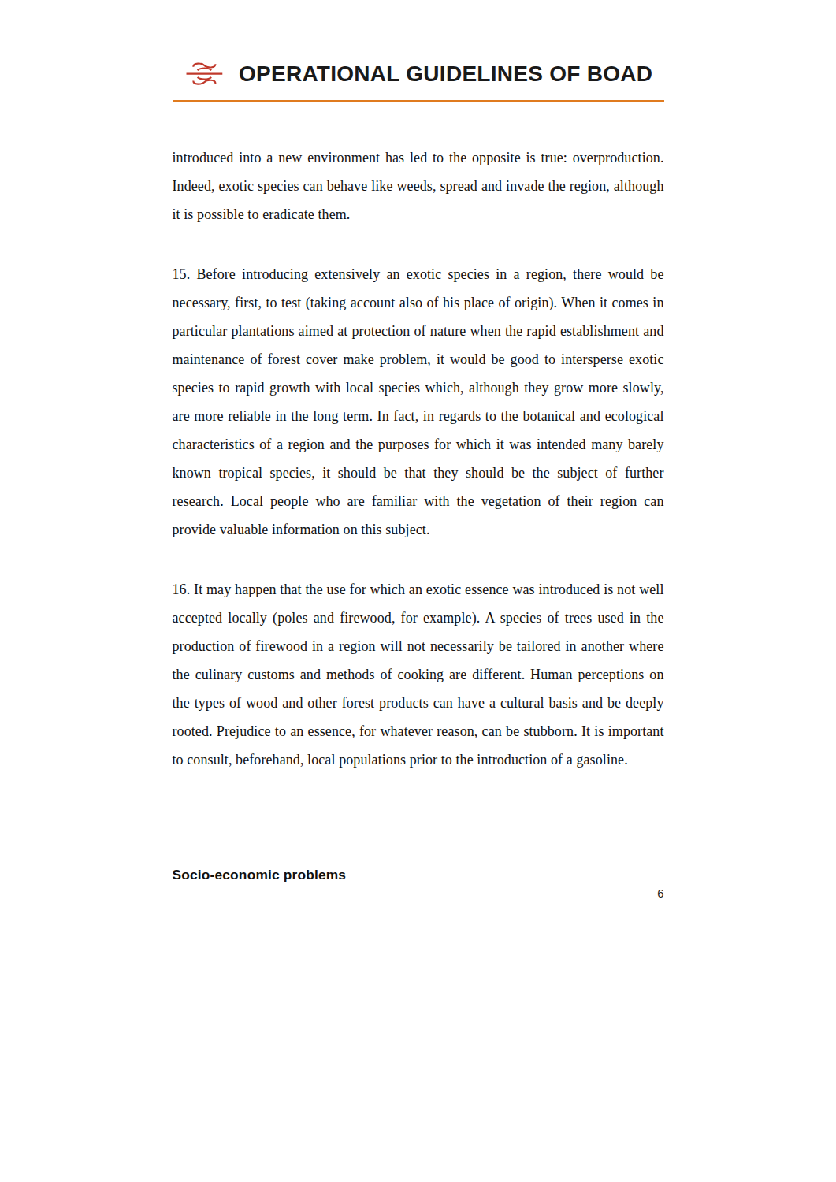OPERATIONAL GUIDELINES OF BOAD
introduced into a new environment has led to the opposite is true: overproduction. Indeed, exotic species can behave like weeds, spread and invade the region, although it is possible to eradicate them.
15. Before introducing extensively an exotic species in a region, there would be necessary, first, to test (taking account also of his place of origin). When it comes in particular plantations aimed at protection of nature when the rapid establishment and maintenance of forest cover make problem, it would be good to intersperse exotic species to rapid growth with local species which, although they grow more slowly, are more reliable in the long term. In fact, in regards to the botanical and ecological characteristics of a region and the purposes for which it was intended many barely known tropical species, it should be that they should be the subject of further research. Local people who are familiar with the vegetation of their region can provide valuable information on this subject.
16. It may happen that the use for which an exotic essence was introduced is not well accepted locally (poles and firewood, for example). A species of trees used in the production of firewood in a region will not necessarily be tailored in another where the culinary customs and methods of cooking are different. Human perceptions on the types of wood and other forest products can have a cultural basis and be deeply rooted. Prejudice to an essence, for whatever reason, can be stubborn. It is important to consult, beforehand, local populations prior to the introduction of a gasoline.
Socio-economic problems
6